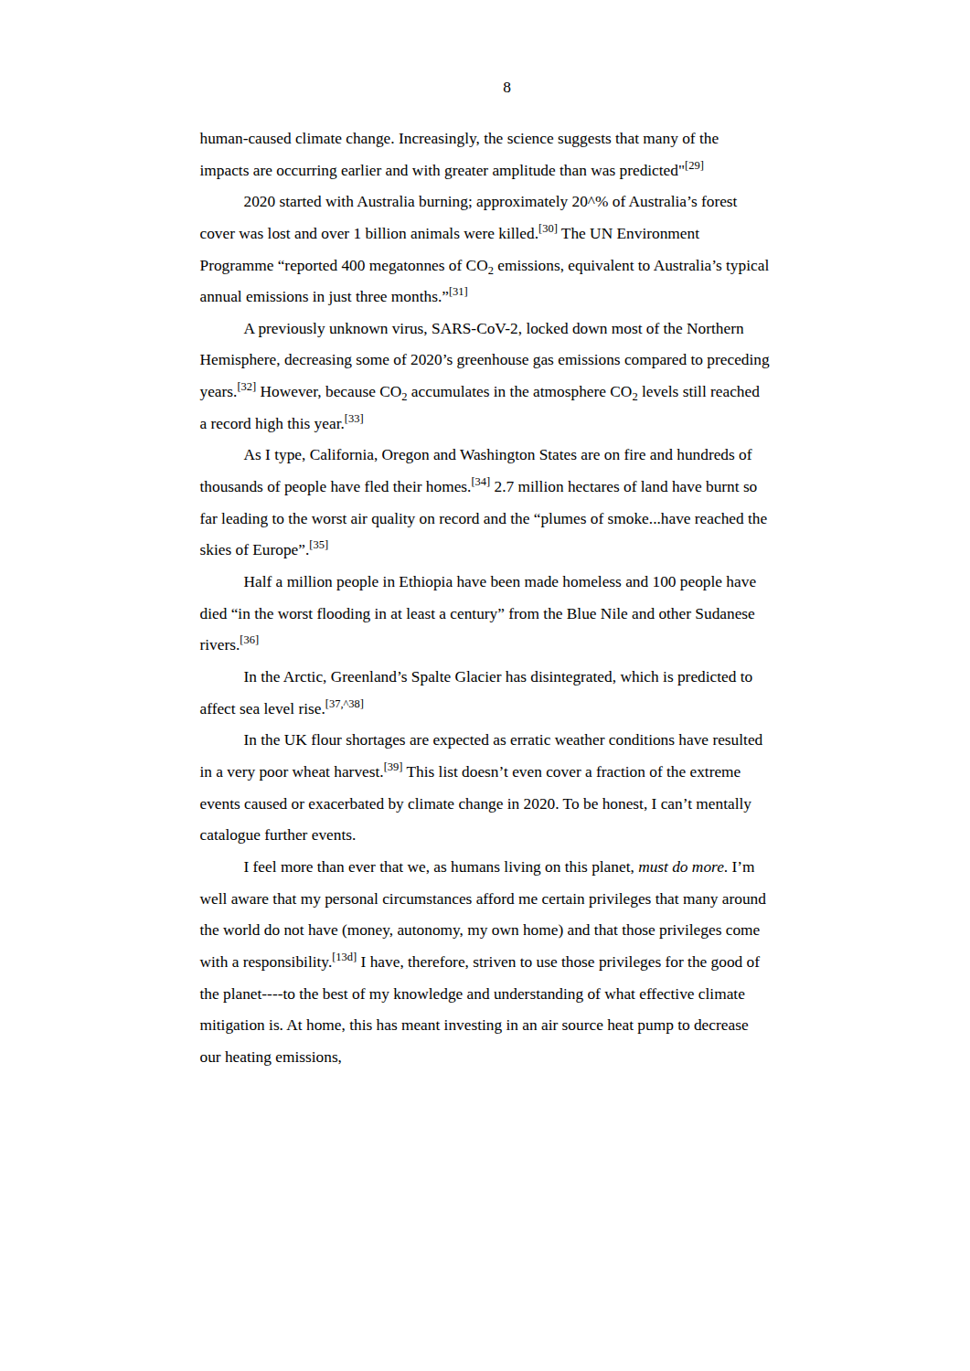8
human-caused climate change. Increasingly, the science suggests that many of the impacts are occurring earlier and with greater amplitude than was predicted"[29]
2020 started with Australia burning; approximately 20^% of Australia’s forest cover was lost and over 1 billion animals were killed.[30] The UN Environment Programme “reported 400 megatonnes of CO2 emissions, equivalent to Australia’s typical annual emissions in just three months.”[31]
A previously unknown virus, SARS-CoV-2, locked down most of the Northern Hemisphere, decreasing some of 2020’s greenhouse gas emissions compared to preceding years.[32] However, because CO2 accumulates in the atmosphere CO2 levels still reached a record high this year.[33]
As I type, California, Oregon and Washington States are on fire and hundreds of thousands of people have fled their homes.[34] 2.7 million hectares of land have burnt so far leading to the worst air quality on record and the “plumes of smoke...have reached the skies of Europe”.[35]
Half a million people in Ethiopia have been made homeless and 100 people have died “in the worst flooding in at least a century” from the Blue Nile and other Sudanese rivers.[36]
In the Arctic, Greenland’s Spalte Glacier has disintegrated, which is predicted to affect sea level rise.[37,^38]
In the UK flour shortages are expected as erratic weather conditions have resulted in a very poor wheat harvest.[39] This list doesn’t even cover a fraction of the extreme events caused or exacerbated by climate change in 2020. To be honest, I can’t mentally catalogue further events.
I feel more than ever that we, as humans living on this planet, must do more. I’m well aware that my personal circumstances afford me certain privileges that many around the world do not have (money, autonomy, my own home) and that those privileges come with a responsibility.[13d] I have, therefore, striven to use those privileges for the good of the planet----to the best of my knowledge and understanding of what effective climate mitigation is. At home, this has meant investing in an air source heat pump to decrease our heating emissions,